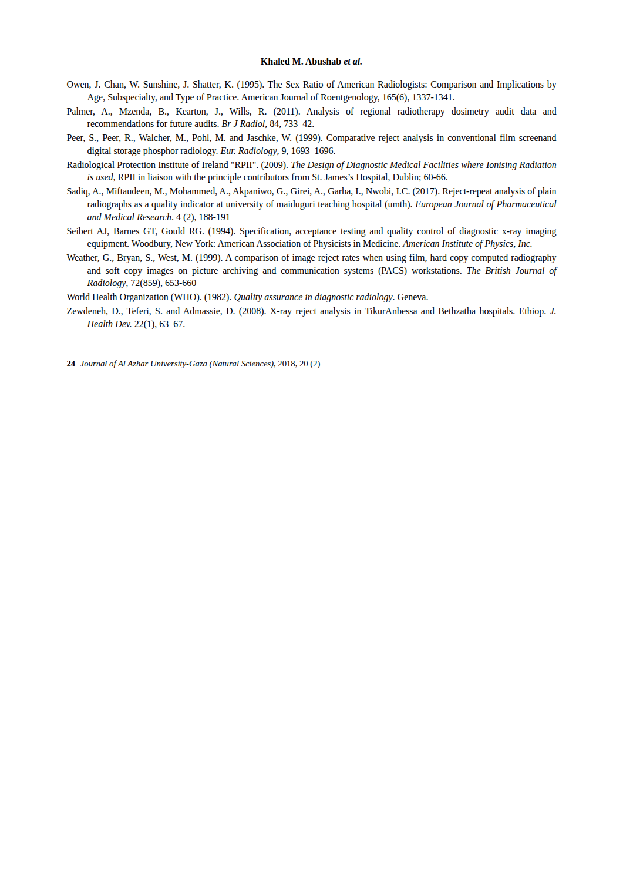Khaled M. Abushab et al.
Owen, J. Chan, W. Sunshine, J. Shatter, K. (1995). The Sex Ratio of American Radiologists: Comparison and Implications by Age, Subspecialty, and Type of Practice. American Journal of Roentgenology, 165(6), 1337-1341.
Palmer, A., Mzenda, B., Kearton, J., Wills, R. (2011). Analysis of regional radiotherapy dosimetry audit data and recommendations for future audits. Br J Radiol, 84, 733–42.
Peer, S., Peer, R., Walcher, M., Pohl, M. and Jaschke, W. (1999). Comparative reject analysis in conventional film screenand digital storage phosphor radiology. Eur. Radiology, 9, 1693–1696.
Radiological Protection Institute of Ireland "RPII". (2009). The Design of Diagnostic Medical Facilities where Ionising Radiation is used, RPII in liaison with the principle contributors from St. James’s Hospital, Dublin; 60-66.
Sadiq, A., Miftaudeen, M., Mohammed, A., Akpaniwo, G., Girei, A., Garba, I., Nwobi, I.C. (2017). Reject-repeat analysis of plain radiographs as a quality indicator at university of maiduguri teaching hospital (umth). European Journal of Pharmaceutical and Medical Research. 4 (2), 188-191
Seibert AJ, Barnes GT, Gould RG. (1994). Specification, acceptance testing and quality control of diagnostic x-ray imaging equipment. Woodbury, New York: American Association of Physicists in Medicine. American Institute of Physics, Inc.
Weather, G., Bryan, S., West, M. (1999). A comparison of image reject rates when using film, hard copy computed radiography and soft copy images on picture archiving and communication systems (PACS) workstations. The British Journal of Radiology, 72(859), 653-660
World Health Organization (WHO). (1982). Quality assurance in diagnostic radiology. Geneva.
Zewdeneh, D., Teferi, S. and Admassie, D. (2008). X-ray reject analysis in TikurAnbessa and Bethzatha hospitals. Ethiop. J. Health Dev. 22(1), 63–67.
24 Journal of Al Azhar University-Gaza (Natural Sciences), 2018, 20 (2)